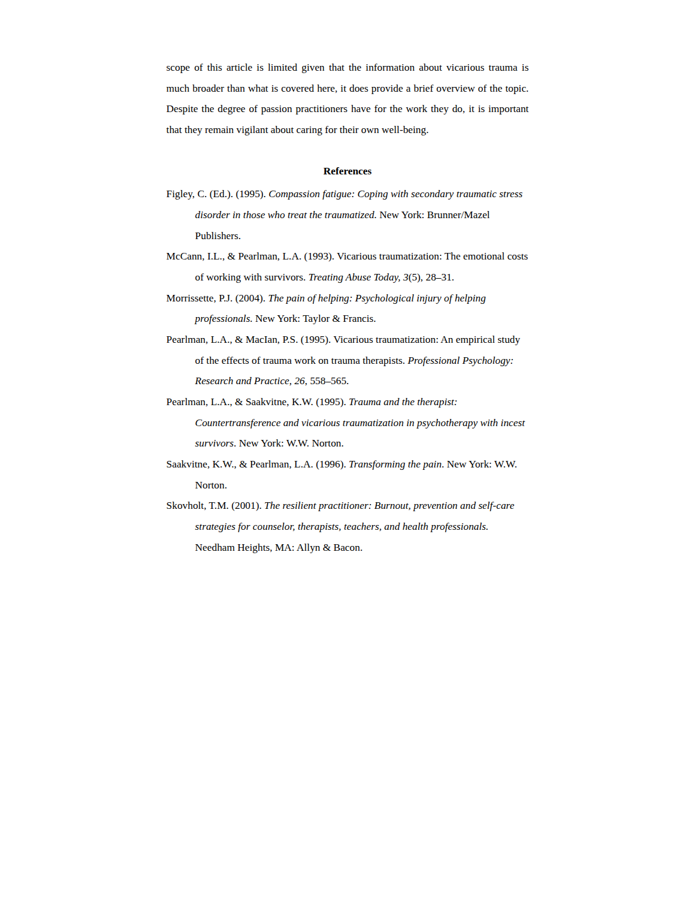scope of this article is limited given that the information about vicarious trauma is much broader than what is covered here, it does provide a brief overview of the topic. Despite the degree of passion practitioners have for the work they do, it is important that they remain vigilant about caring for their own well-being.
References
Figley, C. (Ed.). (1995). Compassion fatigue: Coping with secondary traumatic stress disorder in those who treat the traumatized. New York: Brunner/Mazel Publishers.
McCann, I.L., & Pearlman, L.A. (1993). Vicarious traumatization: The emotional costs of working with survivors. Treating Abuse Today, 3(5), 28–31.
Morrissette, P.J. (2004). The pain of helping: Psychological injury of helping professionals. New York: Taylor & Francis.
Pearlman, L.A., & MacIan, P.S. (1995). Vicarious traumatization: An empirical study of the effects of trauma work on trauma therapists. Professional Psychology: Research and Practice, 26, 558–565.
Pearlman, L.A., & Saakvitne, K.W. (1995). Trauma and the therapist: Countertransference and vicarious traumatization in psychotherapy with incest survivors. New York: W.W. Norton.
Saakvitne, K.W., & Pearlman, L.A. (1996). Transforming the pain. New York: W.W. Norton.
Skovholt, T.M. (2001). The resilient practitioner: Burnout, prevention and self-care strategies for counselor, therapists, teachers, and health professionals. Needham Heights, MA: Allyn & Bacon.